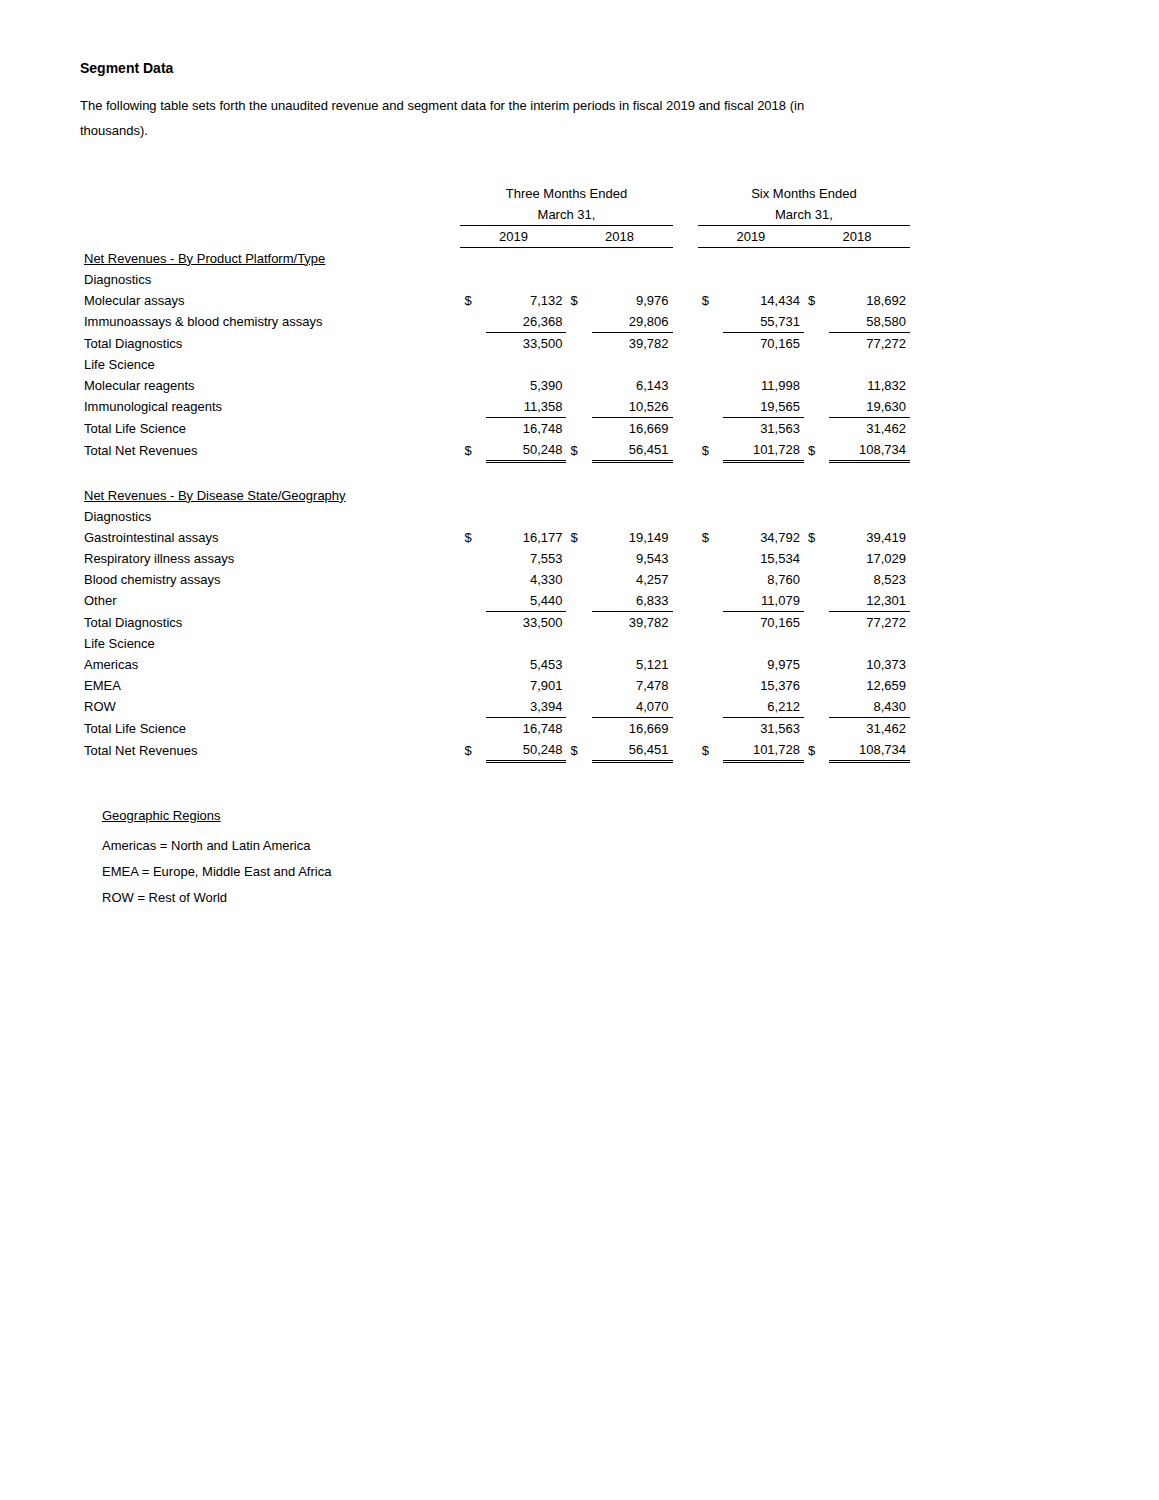Segment Data
The following table sets forth the unaudited revenue and segment data for the interim periods in fiscal 2019 and fiscal 2018 (in thousands).
| | Three Months Ended | | Six Months Ended |
| | March 31, | | March 31, |
| | 2019 | 2018 | | 2019 | 2018 |
| Net Revenues - By Product Platform/Type | |
| Diagnostics | |
| Molecular assays | $ | 7,132 | $ | 9,976 | | $ | 14,434 | $ | 18,692 |
| Immunoassays & blood chemistry assays | | 26,368 | | 29,806 | | | 55,731 | | 58,580 |
| Total Diagnostics | | 33,500 | | 39,782 | | | 70,165 | | 77,272 |
| Life Science | |
| Molecular reagents | | 5,390 | | 6,143 | | | 11,998 | | 11,832 |
| Immunological reagents | | 11,358 | | 10,526 | | | 19,565 | | 19,630 |
| Total Life Science | | 16,748 | | 16,669 | | | 31,563 | | 31,462 |
| Total Net Revenues | $ | 50,248 | $ | 56,451 | | $ | 101,728 | $ | 108,734 |
| Net Revenues - By Disease State/Geography | |
| Diagnostics | |
| Gastrointestinal assays | $ | 16,177 | $ | 19,149 | | $ | 34,792 | $ | 39,419 |
| Respiratory illness assays | | 7,553 | | 9,543 | | | 15,534 | | 17,029 |
| Blood chemistry assays | | 4,330 | | 4,257 | | | 8,760 | | 8,523 |
| Other | | 5,440 | | 6,833 | | | 11,079 | | 12,301 |
| Total Diagnostics | | 33,500 | | 39,782 | | | 70,165 | | 77,272 |
| Life Science | |
| Americas | | 5,453 | | 5,121 | | | 9,975 | | 10,373 |
| EMEA | | 7,901 | | 7,478 | | | 15,376 | | 12,659 |
| ROW | | 3,394 | | 4,070 | | | 6,212 | | 8,430 |
| Total Life Science | | 16,748 | | 16,669 | | | 31,563 | | 31,462 |
| Total Net Revenues | $ | 50,248 | $ | 56,451 | | $ | 101,728 | $ | 108,734 |
Geographic Regions
Americas = North and Latin America
EMEA = Europe, Middle East and Africa
ROW = Rest of World